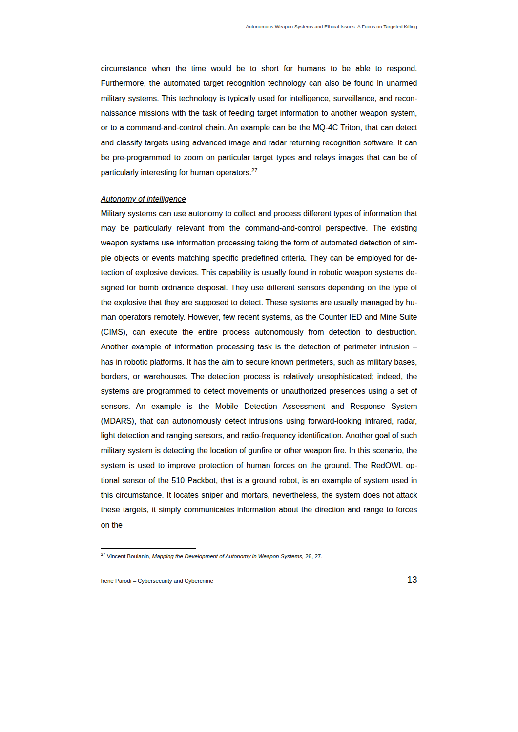Autonomous Weapon Systems and Ethical Issues. A Focus on Targeted Killing
circumstance when the time would be to short for humans to be able to respond. Furthermore, the automated target recognition technology can also be found in unarmed military systems. This technology is typically used for intelligence, surveillance, and reconnaissance missions with the task of feeding target information to another weapon system, or to a command-and-control chain. An example can be the MQ-4C Triton, that can detect and classify targets using advanced image and radar returning recognition software. It can be pre-programmed to zoom on particular target types and relays images that can be of particularly interesting for human operators.27
Autonomy of intelligence
Military systems can use autonomy to collect and process different types of information that may be particularly relevant from the command-and-control perspective. The existing weapon systems use information processing taking the form of automated detection of simple objects or events matching specific predefined criteria. They can be employed for detection of explosive devices. This capability is usually found in robotic weapon systems designed for bomb ordnance disposal. They use different sensors depending on the type of the explosive that they are supposed to detect. These systems are usually managed by human operators remotely. However, few recent systems, as the Counter IED and Mine Suite (CIMS), can execute the entire process autonomously from detection to destruction. Another example of information processing task is the detection of perimeter intrusion – has in robotic platforms. It has the aim to secure known perimeters, such as military bases, borders, or warehouses. The detection process is relatively unsophisticated; indeed, the systems are programmed to detect movements or unauthorized presences using a set of sensors. An example is the Mobile Detection Assessment and Response System (MDARS), that can autonomously detect intrusions using forward-looking infrared, radar, light detection and ranging sensors, and radio-frequency identification. Another goal of such military system is detecting the location of gunfire or other weapon fire. In this scenario, the system is used to improve protection of human forces on the ground. The RedOWL optional sensor of the 510 Packbot, that is a ground robot, is an example of system used in this circumstance. It locates sniper and mortars, nevertheless, the system does not attack these targets, it simply communicates information about the direction and range to forces on the
27 Vincent Boulanin, Mapping the Development of Autonomy in Weapon Systems, 26, 27.
Irene Parodi – Cybersecurity and Cybercrime 13